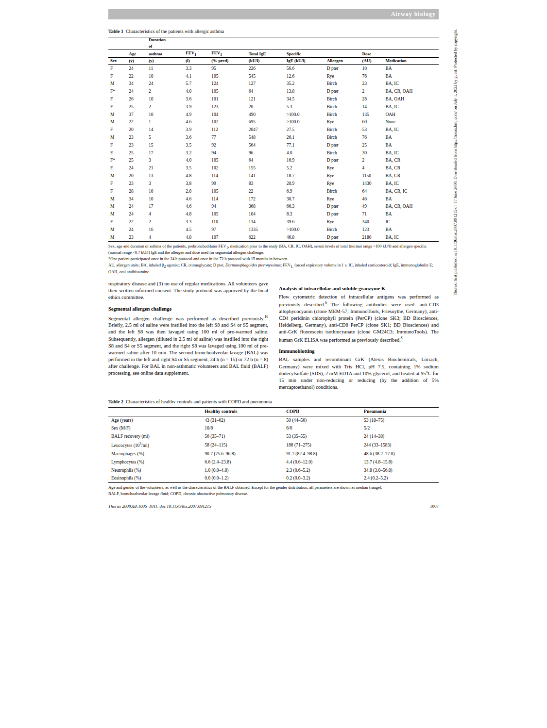Airway biology
Thorax: first published as 10.1136/thx.2007.091215 on 17 June 2008. Downloaded from http://thorax.bmj.com/ on July 1, 2022 by guest. Protected by copyright.
Table 1 Characteristics of the patients with allergic asthma
| | | Duration | | | | | | | |
| --- | --- | --- | --- | --- | --- | --- | --- | --- | --- |
| | | of | | | | | | | |
| | Age | asthma | FEV 1 | FEV 1 | Total IgE | Specific | | Dose | |
| Sex | (y) | (y) | (l) | (% pred) | (kU/l) | IgE (kU/l) | Allergen | (AU) | Medication |
| F | 24 | 11 | 3.3 | 95 | 226 | 56.6 | D pter | 10 | BA |
| F | 22 | 10 | 4.1 | 105 | 545 | 12.6 | Rye | 76 | BA |
| M | 34 | 24 | 5.7 | 124 | 127 | 35.2 | Birch | 23 | BA, IC |
| F* | 24 | 2 | 4.0 | 105 | 64 | 13.8 | D pter | 2 | BA, CR, OAH |
| F | 26 | 10 | 3.6 | 101 | 121 | 34.5 | Birch | 28 | BA, OAH |
| F | 25 | 2 | 3.9 | 123 | 20 | 5.3 | Birch | 14 | BA, IC |
| M | 37 | 10 | 4.9 | 104 | 490 | >100.0 | Birch | 135 | OAH |
| M | 22 | 1 | 4.6 | 102 | 695 | >100.0 | Rye | 60 | None |
| F | 20 | 14 | 3.9 | 112 | 2047 | 27.5 | Birch | 53 | BA, IC |
| M | 23 | 5 | 3.6 | 77 | 548 | 26.1 | Birch | 76 | BA |
| F | 23 | 15 | 3.5 | 92 | 564 | 77.1 | D pter | 25 | BA |
| F | 25 | 17 | 3.2 | 94 | 96 | 4.0 | Birch | 30 | BA, IC |
| F* | 25 | 3 | 4.0 | 105 | 64 | 16.9 | D pter | 2 | BA, CR |
| F | 24 | 21 | 3.5 | 102 | 155 | 5.2 | Rye | 4 | BA, CR |
| M | 20 | 13 | 4.8 | 114 | 141 | 18.7 | Rye | 1150 | BA, CR |
| F | 23 | 3 | 3.8 | 99 | 83 | 20.9 | Rye | 1430 | BA, IC |
| F | 28 | 10 | 2.8 | 105 | 22 | 6.9 | Birch | 64 | BA, CR, IC |
| M | 34 | 10 | 4.6 | 114 | 172 | 30.7 | Rye | 46 | BA |
| M | 24 | 17 | 4.6 | 94 | 368 | 66.3 | D pter | 49 | BA, CR, OAH |
| M | 24 | 4 | 4.8 | 105 | 104 | 8.3 | D pter | 71 | BA |
| F | 22 | 2 | 3.3 | 110 | 134 | 39.6 | Rye | 340 | IC |
| M | 24 | 16 | 4.5 | 97 | 1335 | >100.0 | Birch | 123 | BA |
| M | 23 | 4 | 4.8 | 107 | 622 | 46.8 | D pter | 2180 | BA, IC |
Sex, age and duration of asthma of the patients, prebronchodilator FEV1, medication prior to the study (BA, CR, IC, OAH), serum levels of total (normal range <100 kU/l) and allergen specific (normal range <0.7 kU/l) IgE and the allergen and dose used for segmental allergen challenge.
*One patient participated once in the 24 h protocol and once in the 72 h protocol with 15 months in between.
AU, allergen units; BA, inhaled β2 agonist; CR, cromoglycate; D pter, Dermatophagoides pteronyssinus; FEV1, forced expiratory volume in 1 s; IC, inhaled corticosteroid; IgE, immunoglobulin E; OAH, oral antihistamine.
respiratory disease and (3) no use of regular medications. All volunteers gave their written informed consent. The study protocol was approved by the local ethics committee.
Segmental allergen challenge
Segmental allergen challenge was performed as described previously.16 Briefly, 2.5 ml of saline were instilled into the left S8 and S4 or S5 segment, and the left S8 was then lavaged using 100 ml of pre-warmed saline. Subsequently, allergen (diluted in 2.5 ml of saline) was instilled into the right S8 and S4 or S5 segment, and the right S8 was lavaged using 100 ml of pre-warmed saline after 10 min. The second bronchoalveolar lavage (BAL) was performed in the left and right S4 or S5 segment, 24 h (n = 15) or 72 h (n = 8) after challenge. For BAL in non-asthmatic volunteers and BAL fluid (BALF) processing, see online data supplement.
Analysis of intracellular and soluble granzyme K
Flow cytometric detection of intracellular antigens was performed as previously described.6 The following antibodies were used: anti-CD3 allophycocyanin (clone MEM-57; ImmunoTools, Friesoythe, Germany), anti-CD4 peridinin chlorophyll protein (PerCP) (clone SK3; BD Biosciences, Heidelberg, Germany), anti-CD8 PerCP (clone SK1; BD Biosciences) and anti-GrK fluorescein isothiocyanate (clone GM24C3; ImmunoTools). The human GrK ELISA was performed as previously described.8
Immunoblotting
BAL samples and recombinant GrK (Alexis Biochemicals, Lörrach, Germany) were mixed with Tris HCl, pH 7.5, containing 1% sodium dodecylsulfate (SDS), 2 mM EDTA and 10% glycerol, and heated at 95°C for 15 min under non-reducing or reducing (by the addition of 5% mercaptoethanol) conditions.
Table 2 Characteristics of healthy controls and patients with COPD and pneumonia
| | Healthy controls | COPD | Pneumonia |
| --- | --- | --- | --- |
| Age (years) | 43 (31–62) | 50 (44–56) | 53 (18–75) |
| Sex (M/F) | 10/8 | 6/0 | 5/2 |
| BALF recovery (ml) | 56 (35–71) | 53 (35–55) | 24 (14–38) |
| Leucocytes (10 3 /ml) | 58 (24–115) | 188 (71–275) | 244 (33–1583) |
| Macrophages (%) | 90.7 (75.6–96.8) | 91.7 (82.4–98.8) | 48.6 (38.2–77.0) |
| Lymphocytes (%) | 6.6 (2.4–23.8) | 4.4 (0.6–12.0) | 13.7 (4.8–15.8) |
| Neutrophils (%) | 1.0 (0.0–4.8) | 2.3 (0.6–5.2) | 34.8 (3.0–56.8) |
| Eosinophils (%) | 0.0 (0.0–1.2) | 0.2 (0.0–3.2) | 2.4 (0.2–5.2) |
Age and gender of the volunteers, as well as the characteristics of the BALF obtained. Except for the gender distribution, all parameters are shown as median (range).
BALF, bronchoalveolar lavage fluid; COPD, chronic obstructive pulmonary disease.
Thorax 2008;63:1006–1011. doi:10.1136/thx.2007.091215
1007